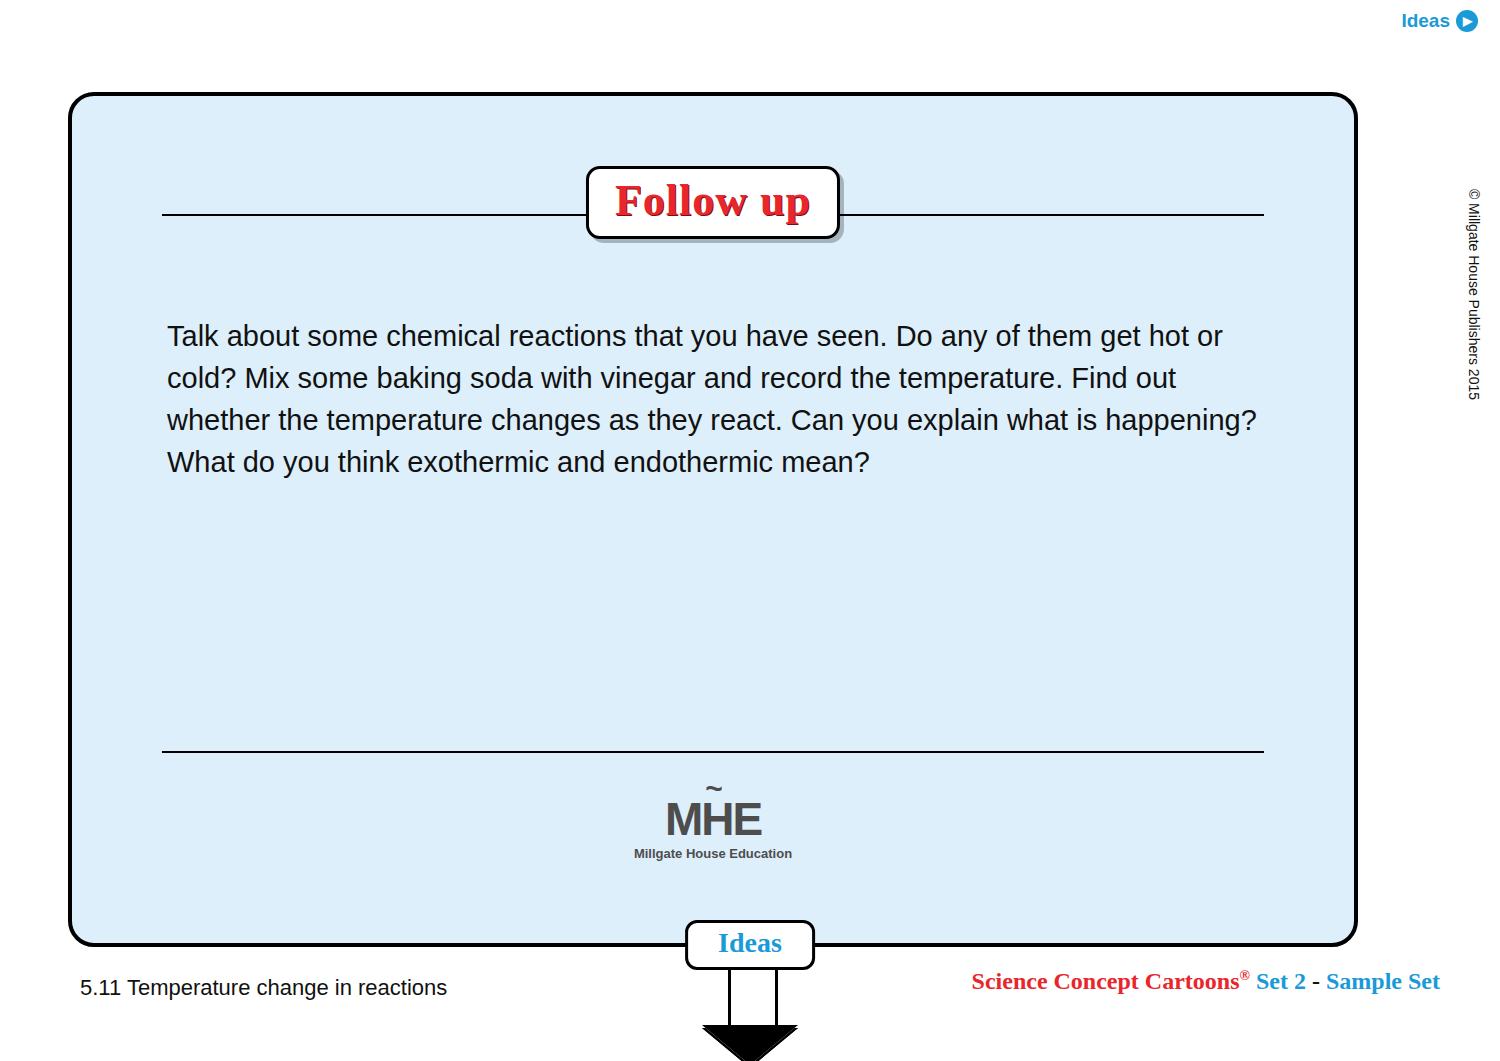Ideas▶
Follow up
Talk about some chemical reactions that you have seen. Do any of them get hot or cold? Mix some baking soda with vinegar and record the temperature. Find out whether the temperature changes as they react. Can you explain what is happening? What do you think exothermic and endothermic mean?
~MHE
Millgate House Education
Ideas
5.11 Temperature change in reactions
Science Concept Cartoons® Set 2 - Sample Set
© Millgate House Publishers 2015